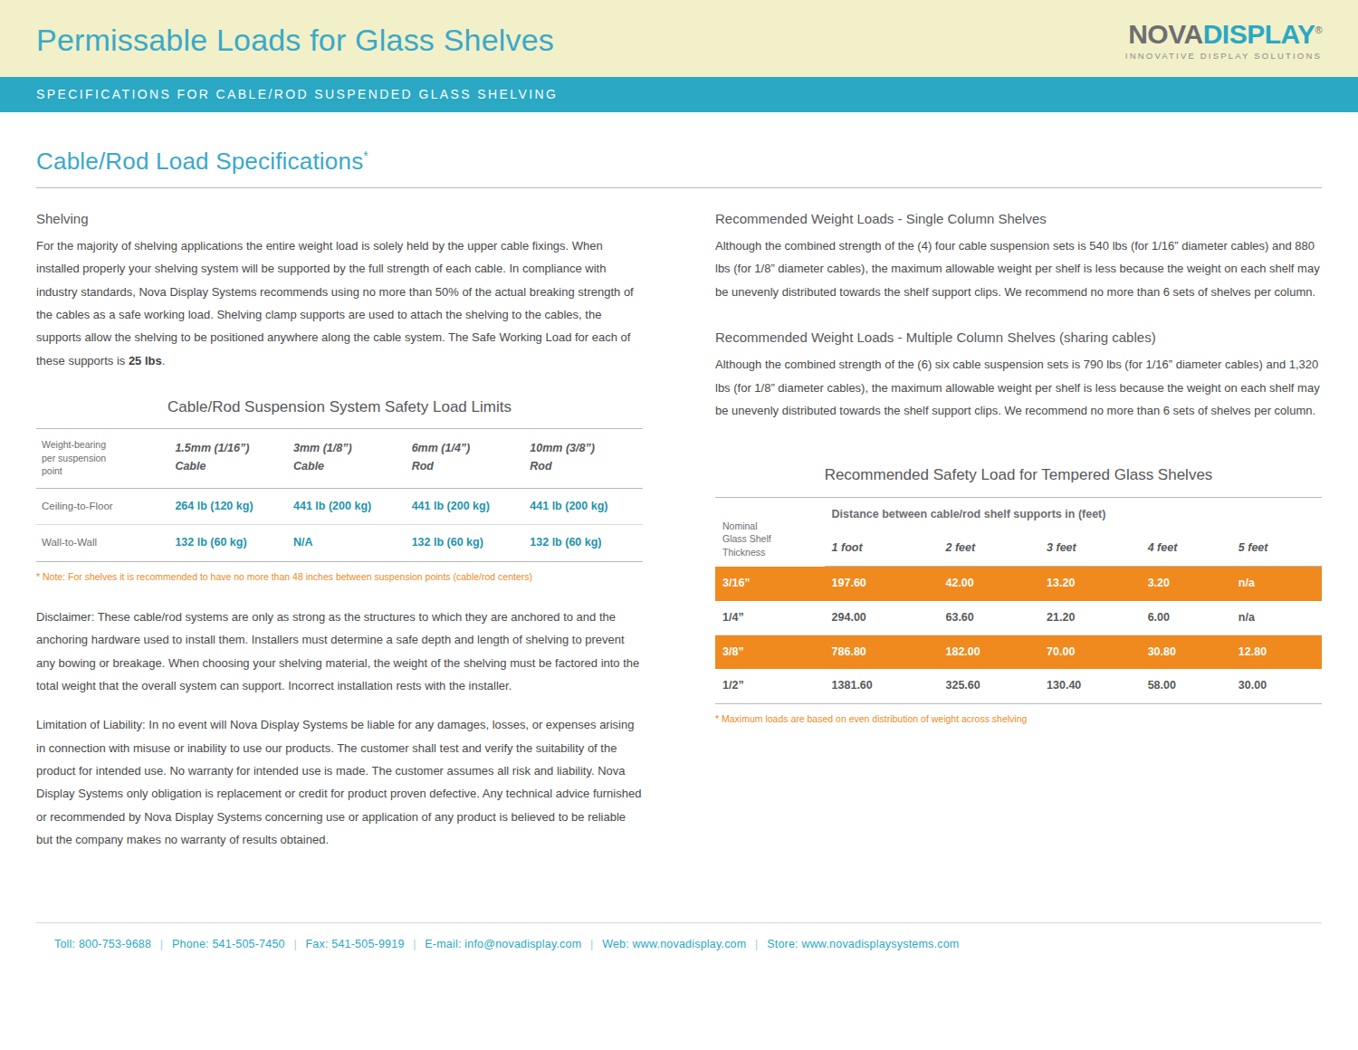Permissable Loads for Glass Shelves
NOVA DISPLAY®
Innovative Display Solutions
Specifications for Cable/Rod Suspended Glass Shelving
Cable/Rod Load Specifications*
Shelving
For the majority of shelving applications the entire weight load is solely held by the upper cable fixings. When installed properly your shelving system will be supported by the full strength of each cable. In compliance with industry standards, Nova Display Systems recommends using no more than 50% of the actual breaking strength of the cables as a safe working load. Shelving clamp supports are used to attach the shelving to the cables, the supports allow the shelving to be positioned anywhere along the cable system. The Safe Working Load for each of these supports is 25 lbs.
Cable/Rod Suspension System Safety Load Limits
| Weight-bearing per suspension point | 1.5mm (1/16”) Cable | 3mm (1/8”) Cable | 6mm (1/4”) Rod | 10mm (3/8”) Rod |
| --- | --- | --- | --- | --- |
| Ceiling-to-Floor | 264 lb (120 kg) | 441 lb (200 kg) | 441 lb (200 kg) | 441 lb (200 kg) |
| Wall-to-Wall | 132 lb (60 kg) | N/A | 132 lb (60 kg) | 132 lb (60 kg) |
* Note: For shelves it is recommended to have no more than 48 inches between suspension points (cable/rod centers)
Disclaimer: These cable/rod systems are only as strong as the structures to which they are anchored to and the anchoring hardware used to install them. Installers must determine a safe depth and length of shelving to prevent any bowing or breakage. When choosing your shelving material, the weight of the shelving must be factored into the total weight that the overall system can support. Incorrect installation rests with the installer.
Limitation of Liability: In no event will Nova Display Systems be liable for any damages, losses, or expenses arising in connection with misuse or inability to use our products. The customer shall test and verify the suitability of the product for intended use. No warranty for intended use is made. The customer assumes all risk and liability. Nova Display Systems only obligation is replacement or credit for product proven defective. Any technical advice furnished or recommended by Nova Display Systems concerning use or application of any product is believed to be reliable but the company makes no warranty of results obtained.
Recommended Weight Loads - Single Column Shelves
Although the combined strength of the (4) four cable suspension sets is 540 lbs (for 1/16” diameter cables) and 880 lbs (for 1/8” diameter cables), the maximum allowable weight per shelf is less because the weight on each shelf may be unevenly distributed towards the shelf support clips. We recommend no more than 6 sets of shelves per column.
Recommended Weight Loads - Multiple Column Shelves (sharing cables)
Although the combined strength of the (6) six cable suspension sets is 790 lbs (for 1/16” diameter cables) and 1,320 lbs (for 1/8” diameter cables), the maximum allowable weight per shelf is less because the weight on each shelf may be unevenly distributed towards the shelf support clips. We recommend no more than 6 sets of shelves per column.
Recommended Safety Load for Tempered Glass Shelves
| Nominal Glass Shelf Thickness | Distance between cable/rod shelf supports in (feet) |
| --- | --- |
| 1 foot | 2 feet | 3 feet | 4 feet | 5 feet |
| 3/16” | 197.60 | 42.00 | 13.20 | 3.20 | n/a |
| 1/4” | 294.00 | 63.60 | 21.20 | 6.00 | n/a |
| 3/8” | 786.80 | 182.00 | 70.00 | 30.80 | 12.80 |
| 1/2” | 1381.60 | 325.60 | 130.40 | 58.00 | 30.00 |
* Maximum loads are based on even distribution of weight across shelving
Toll: 800-753-9688 | Phone: 541-505-7450 | Fax: 541-505-9919 | E-mail: info@novadisplay.com | Web: www.novadisplay.com | Store: www.novadisplaysystems.com